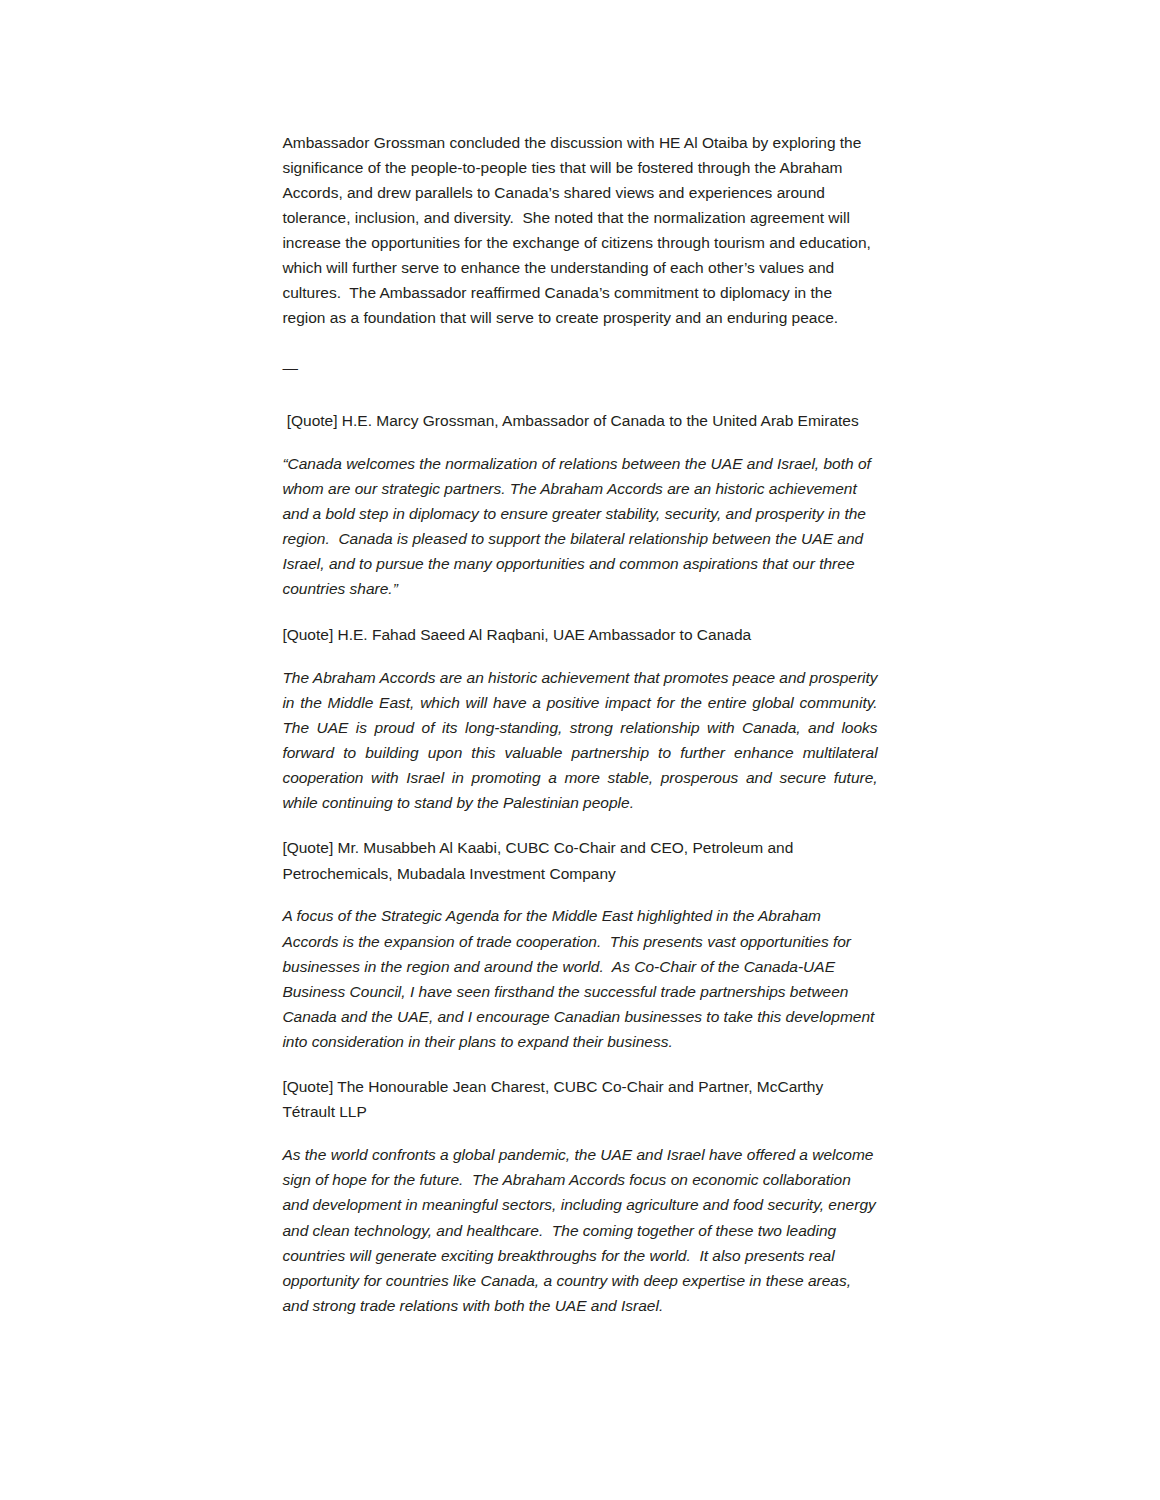Ambassador Grossman concluded the discussion with HE Al Otaiba by exploring the significance of the people-to-people ties that will be fostered through the Abraham Accords, and drew parallels to Canada’s shared views and experiences around tolerance, inclusion, and diversity. She noted that the normalization agreement will increase the opportunities for the exchange of citizens through tourism and education, which will further serve to enhance the understanding of each other’s values and cultures. The Ambassador reaffirmed Canada’s commitment to diplomacy in the region as a foundation that will serve to create prosperity and an enduring peace.
—
[Quote] H.E. Marcy Grossman, Ambassador of Canada to the United Arab Emirates
“Canada welcomes the normalization of relations between the UAE and Israel, both of whom are our strategic partners. The Abraham Accords are an historic achievement and a bold step in diplomacy to ensure greater stability, security, and prosperity in the region. Canada is pleased to support the bilateral relationship between the UAE and Israel, and to pursue the many opportunities and common aspirations that our three countries share.”
[Quote] H.E. Fahad Saeed Al Raqbani, UAE Ambassador to Canada
The Abraham Accords are an historic achievement that promotes peace and prosperity in the Middle East, which will have a positive impact for the entire global community. The UAE is proud of its long-standing, strong relationship with Canada, and looks forward to building upon this valuable partnership to further enhance multilateral cooperation with Israel in promoting a more stable, prosperous and secure future, while continuing to stand by the Palestinian people.
[Quote] Mr. Musabbeh Al Kaabi, CUBC Co-Chair and CEO, Petroleum and Petrochemicals, Mubadala Investment Company
A focus of the Strategic Agenda for the Middle East highlighted in the Abraham Accords is the expansion of trade cooperation. This presents vast opportunities for businesses in the region and around the world. As Co-Chair of the Canada-UAE Business Council, I have seen firsthand the successful trade partnerships between Canada and the UAE, and I encourage Canadian businesses to take this development into consideration in their plans to expand their business.
[Quote] The Honourable Jean Charest, CUBC Co-Chair and Partner, McCarthy Tétrault LLP
As the world confronts a global pandemic, the UAE and Israel have offered a welcome sign of hope for the future. The Abraham Accords focus on economic collaboration and development in meaningful sectors, including agriculture and food security, energy and clean technology, and healthcare. The coming together of these two leading countries will generate exciting breakthroughs for the world. It also presents real opportunity for countries like Canada, a country with deep expertise in these areas, and strong trade relations with both the UAE and Israel.